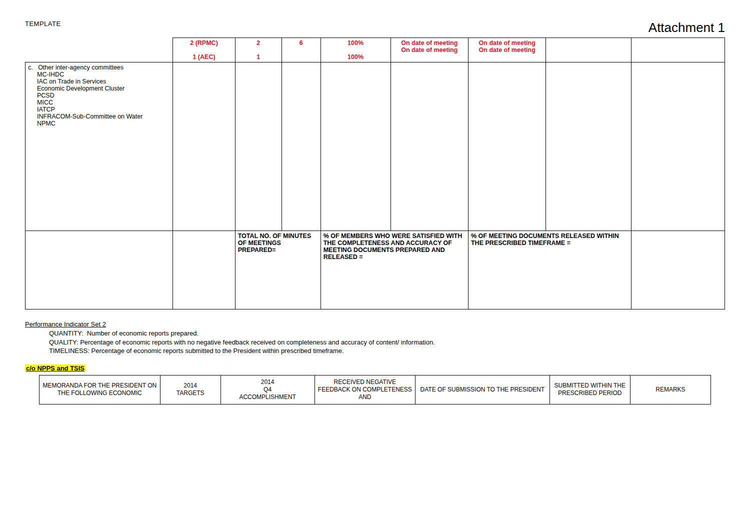TEMPLATE
Attachment 1
| | 2 (RPMC) 1 (AEC) | 2 1 | 6 | 100% 100% | On date of meeting On date of meeting | On date of meeting On date of meeting | | |
| c. Other inter-agency committees MC-IHDC IAC on Trade in Services Economic Development Cluster PCSD MICC IATCP INFRACOM-Sub-Committee on Water NPMC | | | | | | | | |
| | | TOTAL NO. OF MINUTES OF MEETINGS PREPARED= | % OF MEMBERS WHO WERE SATISFIED WITH THE COMPLETENESS AND ACCURACY OF MEETING DOCUMENTS PREPARED AND RELEASED = | % OF MEETING DOCUMENTS RELEASED WITHIN THE PRESCRIBED TIMEFRAME = | |
Performance Indicator Set 2
QUANTITY: Number of economic reports prepared.
QUALITY: Percentage of economic reports with no negative feedback received on completeness and accuracy of content/ information.
TIMELINESS: Percentage of economic reports submitted to the President within prescribed timeframe.
c/o NPPS and TSIS
| MEMORANDA FOR THE PRESIDENT ON THE FOLLOWING ECONOMIC | 2014 TARGETS | 2014 Q4 ACCOMPLISHMENT | RECEIVED NEGATIVE FEEDBACK ON COMPLETENESS AND | DATE OF SUBMISSION TO THE PRESIDENT | SUBMITTED WITHIN THE PRESCRIBED PERIOD | REMARKS |